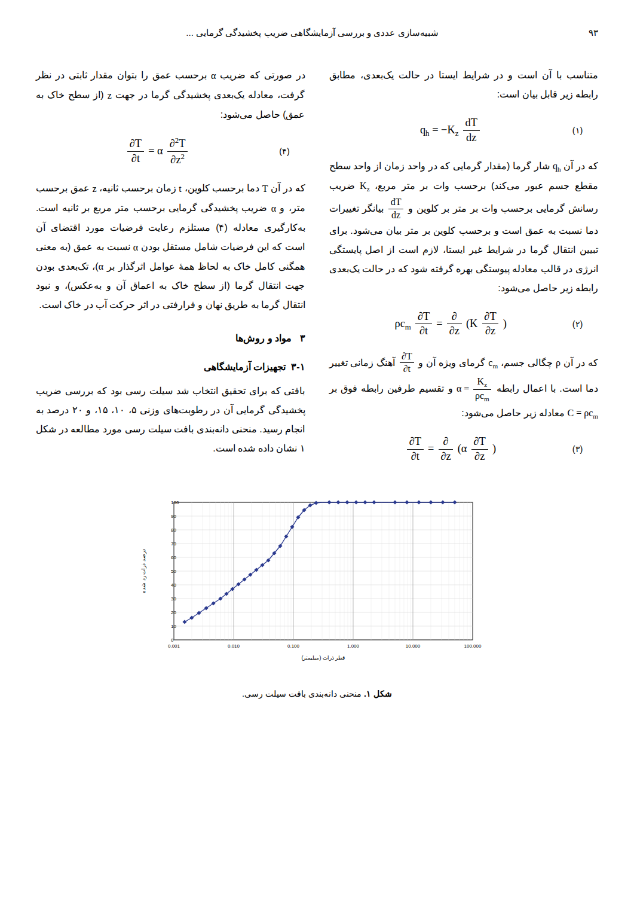۹۳ شبیه‌سازی عددی و بررسی آزمایشگاهی ضریب پخشیدگی گرمایی ...
متناسب با آن است و در شرایط ایستا در حالت یک‌بعدی، مطابق رابطه زیر قابل بیان است:
(۱) qh = −Kz dT dz
که در آن qh شار گرما (مقدار گرمایی که در واحد زمان از واحد سطح مقطع جسم عبور می‌کند) برحسب وات بر متر مربع، Kz ضریب رسانش گرمایی برحسب وات بر متر بر کلوین و dT dz بیانگر تغییرات دما نسبت به عمق است و برحسب کلوین بر متر بیان می‌شود. برای تبیین انتقال گرما در شرایط غیر ایستا، لازم است از اصل پایستگی انرژی در قالب معادله پیوستگی بهره گرفته شود که در حالت یک‌بعدی رابطه زیر حاصل می‌شود:
(۲) ρcm ∂T∂t = ∂∂z (K ∂T∂z )
که در آن ρ چگالی جسم، cm گرمای ویژه آن و ∂T∂t آهنگ زمانی تغییر دما است. با اعمال رابطه α = Kz ρcm و تقسیم طرفین رابطه فوق بر C = ρcm معادله زیر حاصل می‌شود:
(۳) ∂T∂t = ∂∂z (α ∂T∂z )
در صورتی که ضریب α برحسب عمق را بتوان مقدار ثابتی در نظر گرفت، معادله یک‌بعدی پخشیدگی گرما در جهت z (از سطح خاک به عمق) حاصل می‌شود:
(۴) ∂T∂t = α ∂2T∂z2
که در آن T دما برحسب کلوین، t زمان برحسب ثانیه، z عمق برحسب متر، و α ضریب پخشیدگی گرمایی برحسب متر مربع بر ثانیه است. به‌کارگیری معادله (۴) مستلزم رعایت فرضیات مورد اقتضای آن است که این فرضیات شامل مستقل بودن α نسبت به عمق (به معنی همگنی کامل خاک به لحاظ همهٔ عوامل اثرگذار بر α)، تک‌بعدی بودن جهت انتقال گرما (از سطح خاک به اعماق آن و به‌عکس)، و نبود انتقال گرما به طریق نهان و فرارفتی در اثر حرکت آب در خاک است.
۳ مواد و روش‌ها
۳-۱ تجهیزات آزمایشگاهی
بافتی که برای تحقیق انتخاب شد سیلت رسی بود که بررسی ضریب پخشیدگی گرمایی آن در رطوبت‌های وزنی ۵، ۱۰، ۱۵، و ۲۰ درصد به انجام رسید. منحنی دانه‌بندی بافت سیلت رسی مورد مطالعه در شکل ۱ نشان داده شده است.
100 90 80 70 60 50 40 30 20 10 0 0.001 0.010 0.100 1.000 10.000 100.000 قطر ذرات (میلیمتر) درصد ذرات رد شده
شکل ۱. منحنی دانه‌بندی بافت سیلت رسی.